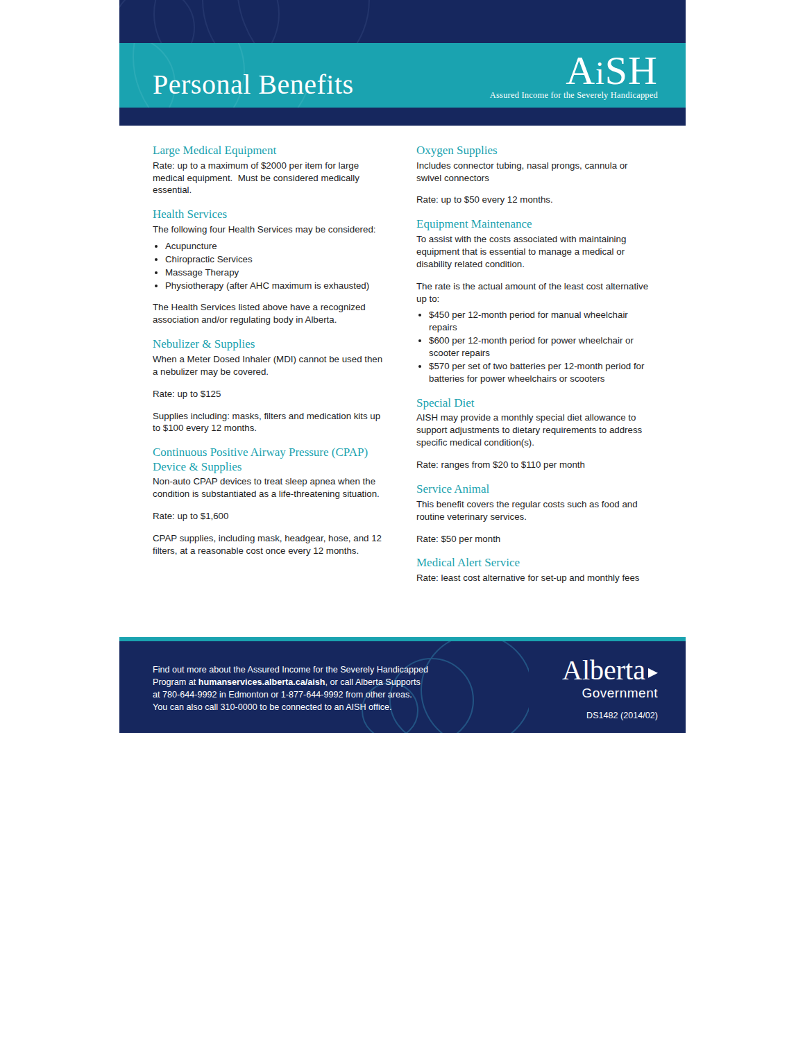Personal Benefits
Ai SH
Assured Income for the Severely Handicapped
Large Medical Equipment
Rate: up to a maximum of $2000 per item for large medical equipment. Must be considered medically essential.
Health Services
The following four Health Services may be considered:
Acupuncture
Chiropractic Services
Massage Therapy
Physiotherapy (after AHC maximum is exhausted)
The Health Services listed above have a recognized association and/or regulating body in Alberta.
Nebulizer & Supplies
When a Meter Dosed Inhaler (MDI) cannot be used then a nebulizer may be covered.
Rate: up to $125
Supplies including: masks, filters and medication kits up to $100 every 12 months.
Continuous Positive Airway Pressure (CPAP) Device & Supplies
Non-auto CPAP devices to treat sleep apnea when the condition is substantiated as a life-threatening situation.
Rate: up to $1,600
CPAP supplies, including mask, headgear, hose, and 12 filters, at a reasonable cost once every 12 months.
Oxygen Supplies
Includes connector tubing, nasal prongs, cannula or swivel connectors
Rate: up to $50 every 12 months.
Equipment Maintenance
To assist with the costs associated with maintaining equipment that is essential to manage a medical or disability related condition.
The rate is the actual amount of the least cost alternative up to:
$450 per 12-month period for manual wheelchair repairs
$600 per 12-month period for power wheelchair or scooter repairs
$570 per set of two batteries per 12-month period for batteries for power wheelchairs or scooters
Special Diet
AISH may provide a monthly special diet allowance to support adjustments to dietary requirements to address specific medical condition(s).
Rate: ranges from $20 to $110 per month
Service Animal
This benefit covers the regular costs such as food and routine veterinary services.
Rate: $50 per month
Medical Alert Service
Rate: least cost alternative for set-up and monthly fees
Find out more about the Assured Income for the Severely Handicapped
Program at humanservices.alberta.ca/aish, or call Alberta Supports
at 780-644-9992 in Edmonton or 1-877-644-9992 from other areas.
You can also call 310-0000 to be connected to an AISH office.
Alberta
Government
DS1482 (2014/02)